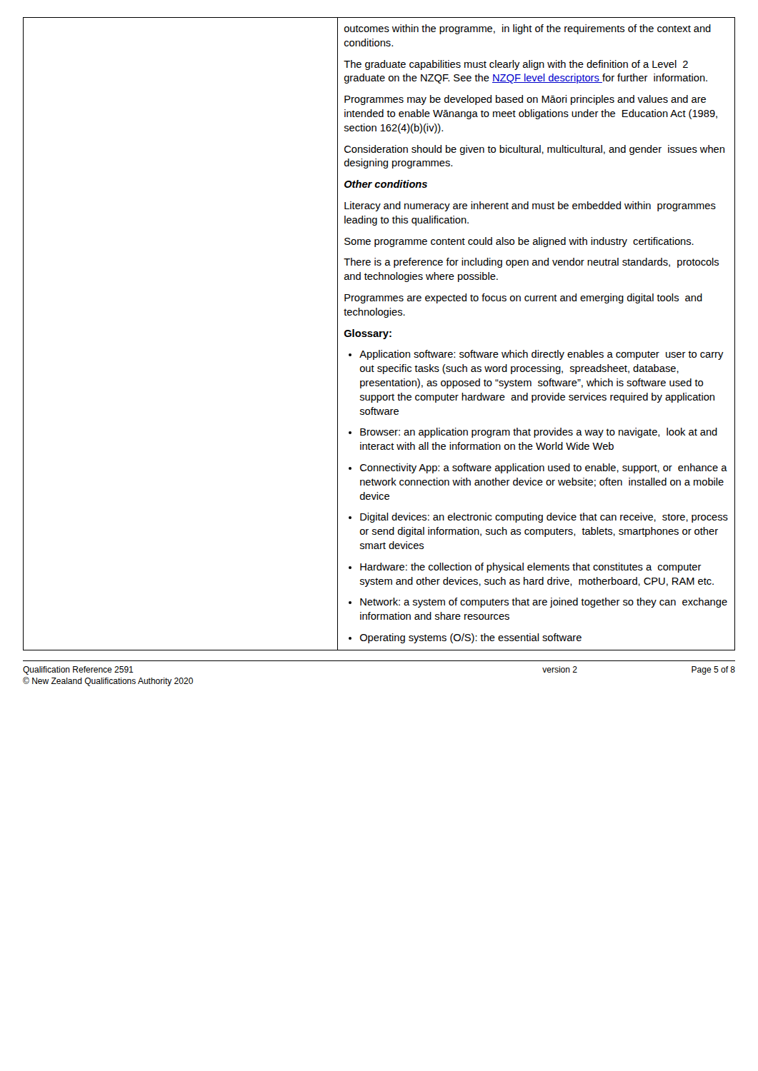| | outcomes within the programme, in light of the requirements of the context and conditions. The graduate capabilities must clearly align with the definition of a Level 2 graduate on the NZQF. See the NZQF level descriptors for further information. Programmes may be developed based on Māori principles and values and are intended to enable Wānanga to meet obligations under the Education Act (1989, section 162(4)(b)(iv)). Consideration should be given to bicultural, multicultural, and gender issues when designing programmes. Other conditions Literacy and numeracy are inherent and must be embedded within programmes leading to this qualification. Some programme content could also be aligned with industry certifications. There is a preference for including open and vendor neutral standards, protocols and technologies where possible. Programmes are expected to focus on current and emerging digital tools and technologies. Glossary: Application software: software which directly enables a computer user to carry out specific tasks (such as word processing, spreadsheet, database, presentation), as opposed to “system software”, which is software used to support the computer hardware and provide services required by application software Browser: an application program that provides a way to navigate, look at and interact with all the information on the World Wide Web Connectivity App: a software application used to enable, support, or enhance a network connection with another device or website; often installed on a mobile device Digital devices: an electronic computing device that can receive, store, process or send digital information, such as computers, tablets, smartphones or other smart devices Hardware: the collection of physical elements that constitutes a computer system and other devices, such as hard drive, motherboard, CPU, RAM etc. Network: a system of computers that are joined together so they can exchange information and share resources Operating systems (O/S): the essential software |
| Qualification Reference 2591 © New Zealand Qualifications Authority 2020 | version 2 | Page 5 of 8 |